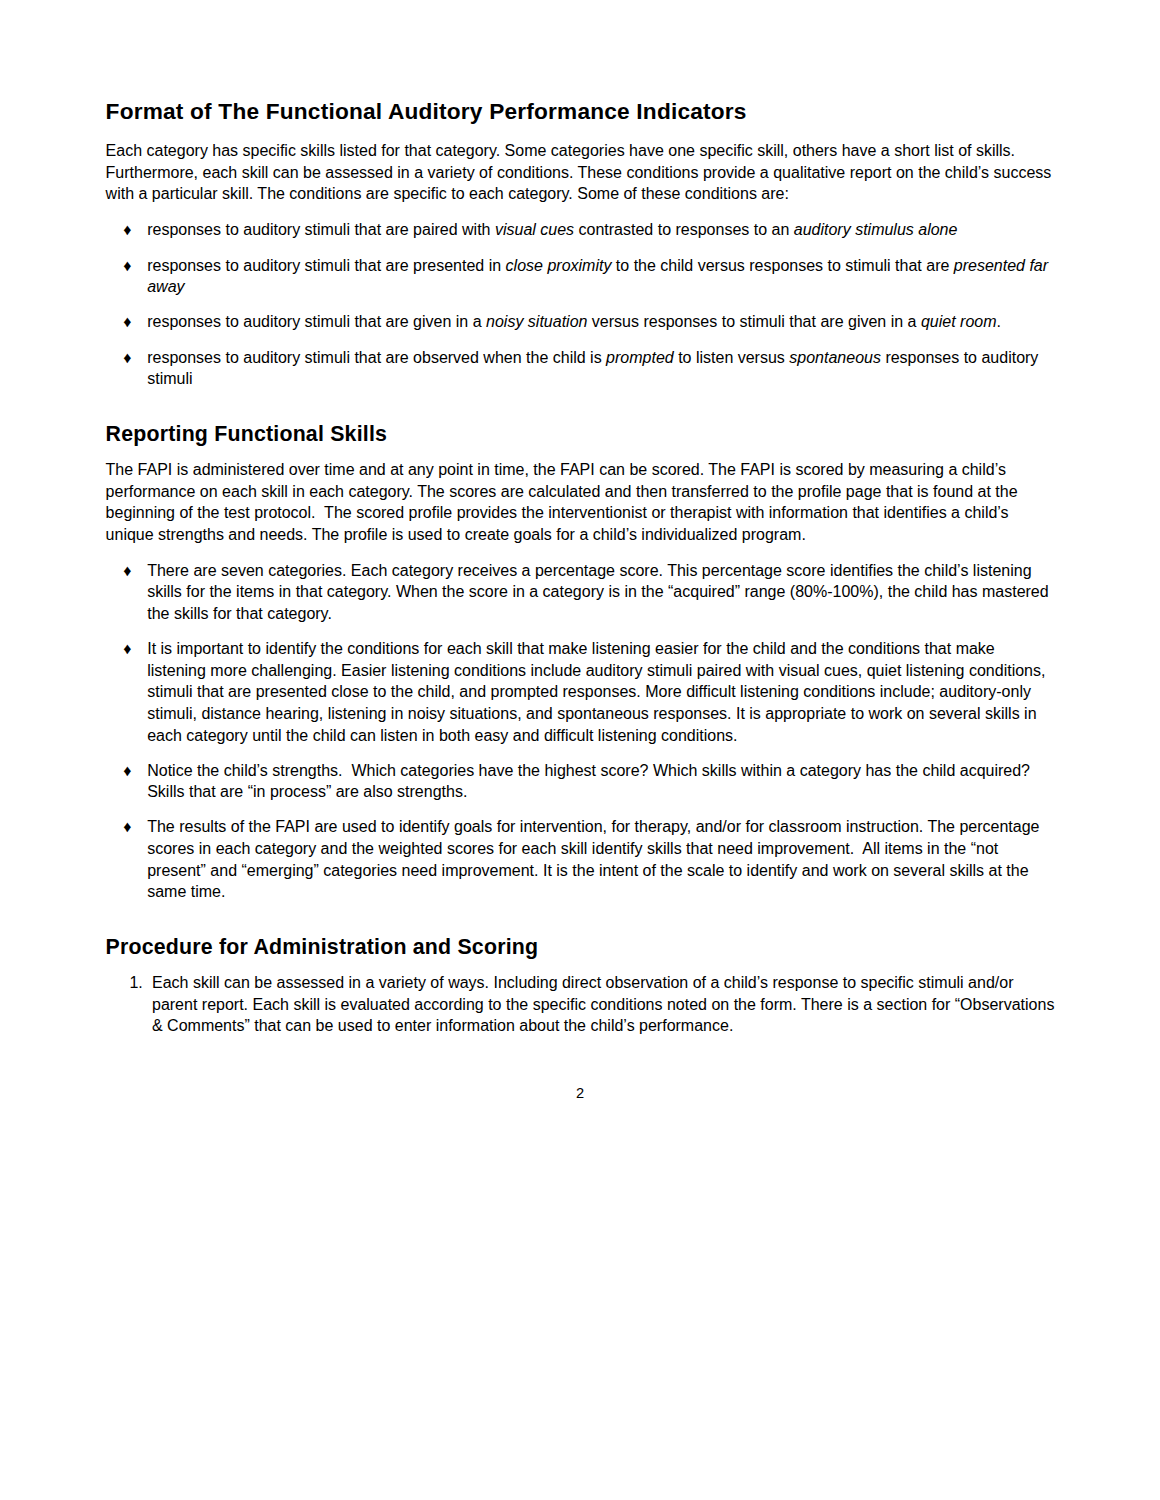Format of The Functional Auditory Performance Indicators
Each category has specific skills listed for that category. Some categories have one specific skill, others have a short list of skills. Furthermore, each skill can be assessed in a variety of conditions. These conditions provide a qualitative report on the child’s success with a particular skill. The conditions are specific to each category. Some of these conditions are:
responses to auditory stimuli that are paired with visual cues contrasted to responses to an auditory stimulus alone
responses to auditory stimuli that are presented in close proximity to the child versus responses to stimuli that are presented far away
responses to auditory stimuli that are given in a noisy situation versus responses to stimuli that are given in a quiet room.
responses to auditory stimuli that are observed when the child is prompted to listen versus spontaneous responses to auditory stimuli
Reporting Functional Skills
The FAPI is administered over time and at any point in time, the FAPI can be scored. The FAPI is scored by measuring a child’s performance on each skill in each category. The scores are calculated and then transferred to the profile page that is found at the beginning of the test protocol. The scored profile provides the interventionist or therapist with information that identifies a child’s unique strengths and needs. The profile is used to create goals for a child’s individualized program.
There are seven categories. Each category receives a percentage score. This percentage score identifies the child’s listening skills for the items in that category. When the score in a category is in the “acquired” range (80%-100%), the child has mastered the skills for that category.
It is important to identify the conditions for each skill that make listening easier for the child and the conditions that make listening more challenging. Easier listening conditions include auditory stimuli paired with visual cues, quiet listening conditions, stimuli that are presented close to the child, and prompted responses. More difficult listening conditions include; auditory-only stimuli, distance hearing, listening in noisy situations, and spontaneous responses. It is appropriate to work on several skills in each category until the child can listen in both easy and difficult listening conditions.
Notice the child’s strengths. Which categories have the highest score? Which skills within a category has the child acquired? Skills that are “in process” are also strengths.
The results of the FAPI are used to identify goals for intervention, for therapy, and/or for classroom instruction. The percentage scores in each category and the weighted scores for each skill identify skills that need improvement. All items in the “not present” and “emerging” categories need improvement. It is the intent of the scale to identify and work on several skills at the same time.
Procedure for Administration and Scoring
Each skill can be assessed in a variety of ways. Including direct observation of a child’s response to specific stimuli and/or parent report. Each skill is evaluated according to the specific conditions noted on the form. There is a section for “Observations & Comments” that can be used to enter information about the child’s performance.
2